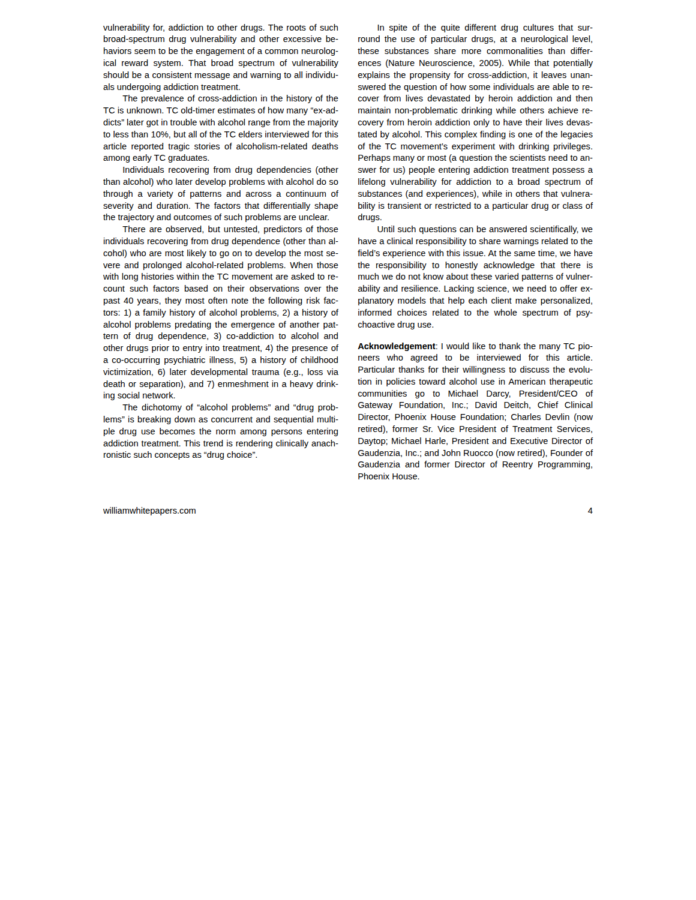vulnerability for, addiction to other drugs. The roots of such broad-spectrum drug vulnerability and other excessive behaviors seem to be the engagement of a common neurological reward system. That broad spectrum of vulnerability should be a consistent message and warning to all individuals undergoing addiction treatment.
The prevalence of cross-addiction in the history of the TC is unknown. TC old-timer estimates of how many “ex-addicts” later got in trouble with alcohol range from the majority to less than 10%, but all of the TC elders interviewed for this article reported tragic stories of alcoholism-related deaths among early TC graduates.
Individuals recovering from drug dependencies (other than alcohol) who later develop problems with alcohol do so through a variety of patterns and across a continuum of severity and duration. The factors that differentially shape the trajectory and outcomes of such problems are unclear.
There are observed, but untested, predictors of those individuals recovering from drug dependence (other than alcohol) who are most likely to go on to develop the most severe and prolonged alcohol-related problems. When those with long histories within the TC movement are asked to recount such factors based on their observations over the past 40 years, they most often note the following risk factors: 1) a family history of alcohol problems, 2) a history of alcohol problems predating the emergence of another pattern of drug dependence, 3) co-addiction to alcohol and other drugs prior to entry into treatment, 4) the presence of a co-occurring psychiatric illness, 5) a history of childhood victimization, 6) later developmental trauma (e.g., loss via death or separation), and 7) enmeshment in a heavy drinking social network.
The dichotomy of “alcohol problems” and “drug problems” is breaking down as concurrent and sequential multiple drug use becomes the norm among persons entering addiction treatment. This trend is rendering clinically anachronistic such concepts as “drug choice”.
In spite of the quite different drug cultures that surround the use of particular drugs, at a neurological level, these substances share more commonalities than differences (Nature Neuroscience, 2005). While that potentially explains the propensity for cross-addiction, it leaves unanswered the question of how some individuals are able to recover from lives devastated by heroin addiction and then maintain non-problematic drinking while others achieve recovery from heroin addiction only to have their lives devastated by alcohol. This complex finding is one of the legacies of the TC movement’s experiment with drinking privileges. Perhaps many or most (a question the scientists need to answer for us) people entering addiction treatment possess a lifelong vulnerability for addiction to a broad spectrum of substances (and experiences), while in others that vulnerability is transient or restricted to a particular drug or class of drugs.
Until such questions can be answered scientifically, we have a clinical responsibility to share warnings related to the field’s experience with this issue. At the same time, we have the responsibility to honestly acknowledge that there is much we do not know about these varied patterns of vulnerability and resilience. Lacking science, we need to offer explanatory models that help each client make personalized, informed choices related to the whole spectrum of psychoactive drug use.
Acknowledgement: I would like to thank the many TC pioneers who agreed to be interviewed for this article. Particular thanks for their willingness to discuss the evolution in policies toward alcohol use in American therapeutic communities go to Michael Darcy, President/CEO of Gateway Foundation, Inc.; David Deitch, Chief Clinical Director, Phoenix House Foundation; Charles Devlin (now retired), former Sr. Vice President of Treatment Services, Daytop; Michael Harle, President and Executive Director of Gaudenzia, Inc.; and John Ruocco (now retired), Founder of Gaudenzia and former Director of Reentry Programming, Phoenix House.
williamwhitepapers.com
4